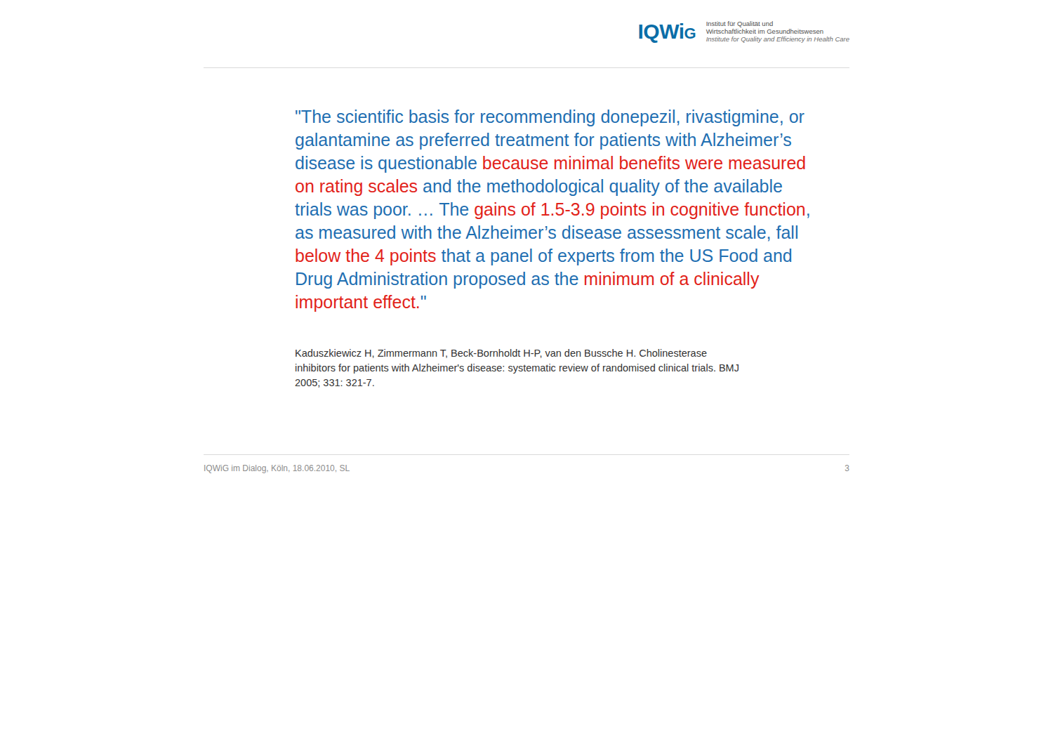IQWiG Institut für Qualität und
Wirtschaftlichkeit im Gesundheitswesen
Institute for Quality and Efficiency in Health Care
"The scientific basis for recommending donepezil, rivastigmine, or galantamine as preferred treatment for patients with Alzheimer’s disease is questionable because minimal benefits were measured on rating scales and the methodological quality of the available trials was poor. … The gains of 1.5-3.9 points in cognitive function, as measured with the Alzheimer’s disease assessment scale, fall below the 4 points that a panel of experts from the US Food and Drug Administration proposed as the minimum of a clinically important effect."
Kaduszkiewicz H, Zimmermann T, Beck-Bornholdt H-P, van den Bussche H. Cholinesterase inhibitors for patients with Alzheimer's disease: systematic review of randomised clinical trials. BMJ 2005; 331: 321-7.
IQWiG im Dialog, Köln, 18.06.2010, SL 3